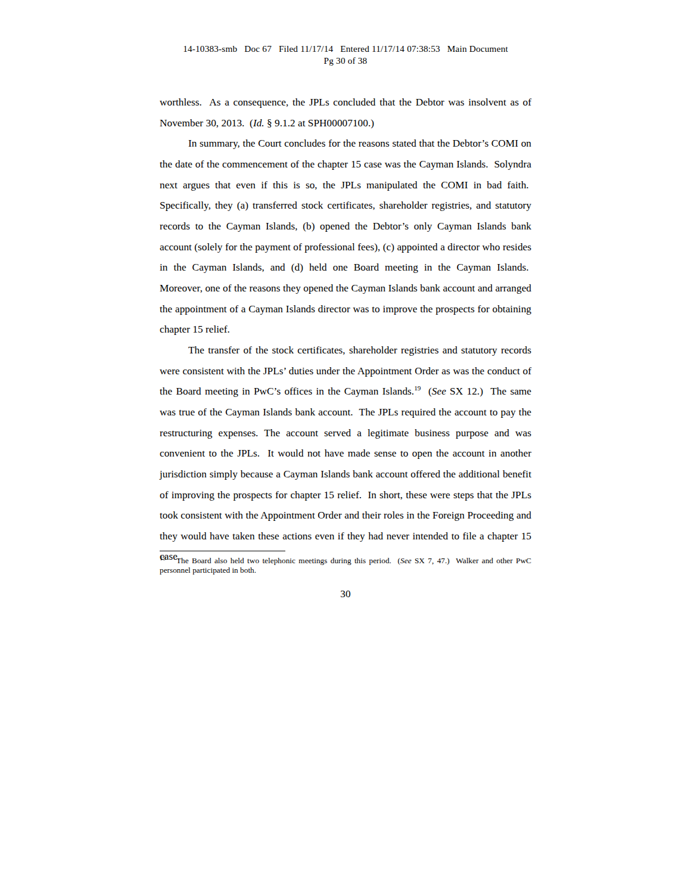14-10383-smb Doc 67 Filed 11/17/14 Entered 11/17/14 07:38:53 Main Document
Pg 30 of 38
worthless. As a consequence, the JPLs concluded that the Debtor was insolvent as of November 30, 2013. (Id. § 9.1.2 at SPH00007100.)
In summary, the Court concludes for the reasons stated that the Debtor’s COMI on the date of the commencement of the chapter 15 case was the Cayman Islands. Solyndra next argues that even if this is so, the JPLs manipulated the COMI in bad faith. Specifically, they (a) transferred stock certificates, shareholder registries, and statutory records to the Cayman Islands, (b) opened the Debtor’s only Cayman Islands bank account (solely for the payment of professional fees), (c) appointed a director who resides in the Cayman Islands, and (d) held one Board meeting in the Cayman Islands. Moreover, one of the reasons they opened the Cayman Islands bank account and arranged the appointment of a Cayman Islands director was to improve the prospects for obtaining chapter 15 relief.
The transfer of the stock certificates, shareholder registries and statutory records were consistent with the JPLs’ duties under the Appointment Order as was the conduct of the Board meeting in PwC’s offices in the Cayman Islands.19 (See SX 12.) The same was true of the Cayman Islands bank account. The JPLs required the account to pay the restructuring expenses. The account served a legitimate business purpose and was convenient to the JPLs. It would not have made sense to open the account in another jurisdiction simply because a Cayman Islands bank account offered the additional benefit of improving the prospects for chapter 15 relief. In short, these were steps that the JPLs took consistent with the Appointment Order and their roles in the Foreign Proceeding and they would have taken these actions even if they had never intended to file a chapter 15 case.
19 The Board also held two telephonic meetings during this period. (See SX 7, 47.) Walker and other PwC personnel participated in both.
30